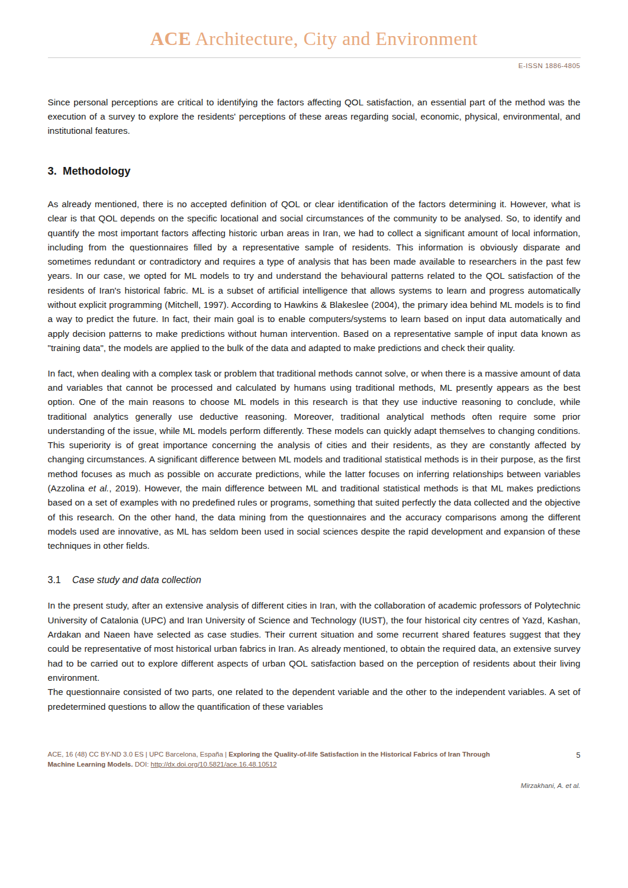ACE Architecture, City and Environment
E-ISSN 1886-4805
Since personal perceptions are critical to identifying the factors affecting QOL satisfaction, an essential part of the method was the execution of a survey to explore the residents' perceptions of these areas regarding social, economic, physical, environmental, and institutional features.
3. Methodology
As already mentioned, there is no accepted definition of QOL or clear identification of the factors determining it. However, what is clear is that QOL depends on the specific locational and social circumstances of the community to be analysed. So, to identify and quantify the most important factors affecting historic urban areas in Iran, we had to collect a significant amount of local information, including from the questionnaires filled by a representative sample of residents. This information is obviously disparate and sometimes redundant or contradictory and requires a type of analysis that has been made available to researchers in the past few years. In our case, we opted for ML models to try and understand the behavioural patterns related to the QOL satisfaction of the residents of Iran's historical fabric. ML is a subset of artificial intelligence that allows systems to learn and progress automatically without explicit programming (Mitchell, 1997). According to Hawkins & Blakeslee (2004), the primary idea behind ML models is to find a way to predict the future. In fact, their main goal is to enable computers/systems to learn based on input data automatically and apply decision patterns to make predictions without human intervention. Based on a representative sample of input data known as "training data", the models are applied to the bulk of the data and adapted to make predictions and check their quality.
In fact, when dealing with a complex task or problem that traditional methods cannot solve, or when there is a massive amount of data and variables that cannot be processed and calculated by humans using traditional methods, ML presently appears as the best option. One of the main reasons to choose ML models in this research is that they use inductive reasoning to conclude, while traditional analytics generally use deductive reasoning. Moreover, traditional analytical methods often require some prior understanding of the issue, while ML models perform differently. These models can quickly adapt themselves to changing conditions. This superiority is of great importance concerning the analysis of cities and their residents, as they are constantly affected by changing circumstances. A significant difference between ML models and traditional statistical methods is in their purpose, as the first method focuses as much as possible on accurate predictions, while the latter focuses on inferring relationships between variables (Azzolina et al., 2019). However, the main difference between ML and traditional statistical methods is that ML makes predictions based on a set of examples with no predefined rules or programs, something that suited perfectly the data collected and the objective of this research. On the other hand, the data mining from the questionnaires and the accuracy comparisons among the different models used are innovative, as ML has seldom been used in social sciences despite the rapid development and expansion of these techniques in other fields.
3.1 Case study and data collection
In the present study, after an extensive analysis of different cities in Iran, with the collaboration of academic professors of Polytechnic University of Catalonia (UPC) and Iran University of Science and Technology (IUST), the four historical city centres of Yazd, Kashan, Ardakan and Naeen have selected as case studies. Their current situation and some recurrent shared features suggest that they could be representative of most historical urban fabrics in Iran. As already mentioned, to obtain the required data, an extensive survey had to be carried out to explore different aspects of urban QOL satisfaction based on the perception of residents about their living environment.
The questionnaire consisted of two parts, one related to the dependent variable and the other to the independent variables. A set of predetermined questions to allow the quantification of these variables
5
ACE, 16 (48) CC BY-ND 3.0 ES | UPC Barcelona, España | Exploring the Quality-of-life Satisfaction in the Historical Fabrics of Iran Through Machine Learning Models. DOI: http://dx.doi.org/10.5821/ace.16.48.10512
Mirzakhani, A. et al.